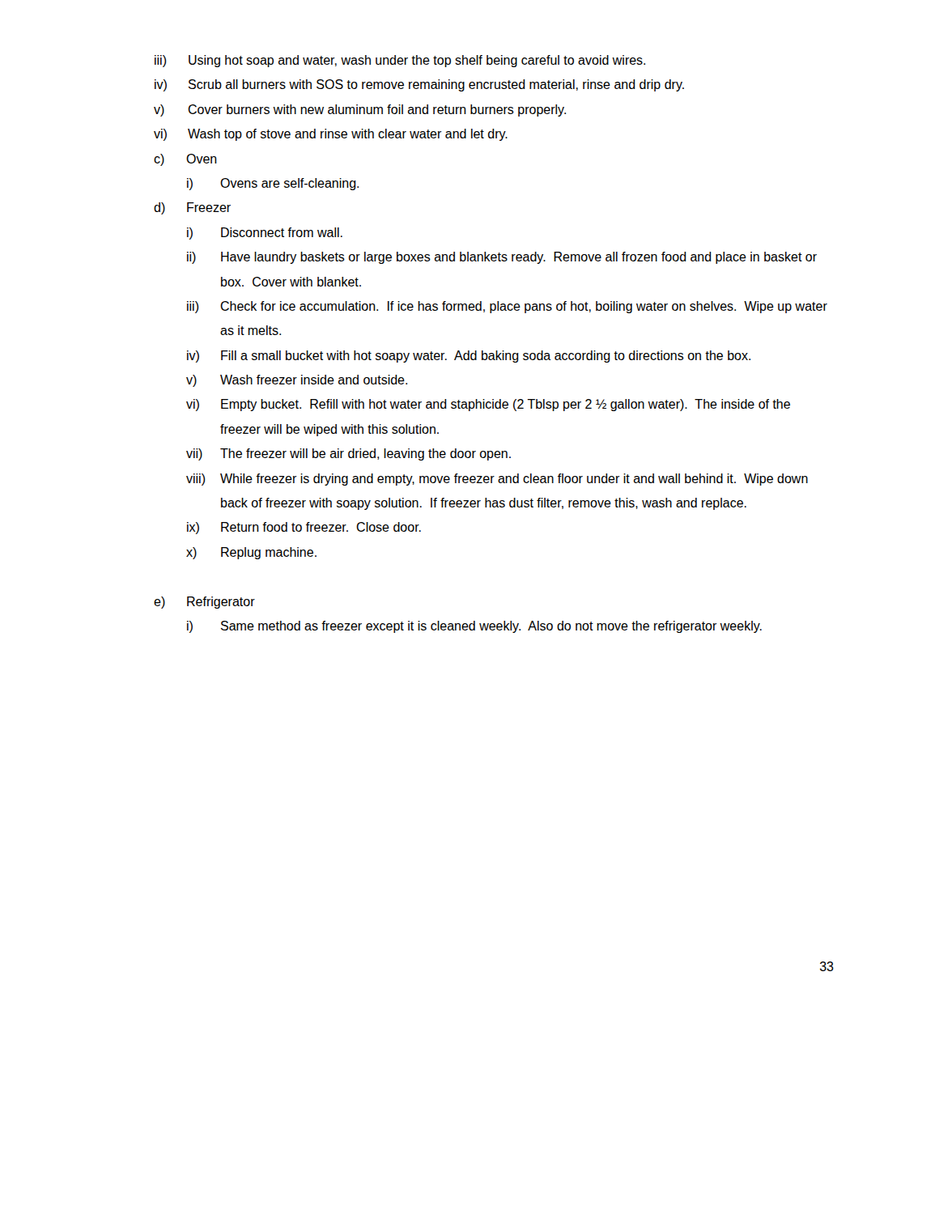iii) Using hot soap and water, wash under the top shelf being careful to avoid wires.
iv) Scrub all burners with SOS to remove remaining encrusted material, rinse and drip dry.
v) Cover burners with new aluminum foil and return burners properly.
vi) Wash top of stove and rinse with clear water and let dry.
c) Oven
i) Ovens are self-cleaning.
d) Freezer
i) Disconnect from wall.
ii) Have laundry baskets or large boxes and blankets ready. Remove all frozen food and place in basket or box. Cover with blanket.
iii) Check for ice accumulation. If ice has formed, place pans of hot, boiling water on shelves. Wipe up water as it melts.
iv) Fill a small bucket with hot soapy water. Add baking soda according to directions on the box.
v) Wash freezer inside and outside.
vi) Empty bucket. Refill with hot water and staphicide (2 Tblsp per 2 ½ gallon water). The inside of the freezer will be wiped with this solution.
vii) The freezer will be air dried, leaving the door open.
viii) While freezer is drying and empty, move freezer and clean floor under it and wall behind it. Wipe down back of freezer with soapy solution. If freezer has dust filter, remove this, wash and replace.
ix) Return food to freezer. Close door.
x) Replug machine.
e) Refrigerator
i) Same method as freezer except it is cleaned weekly. Also do not move the refrigerator weekly.
33